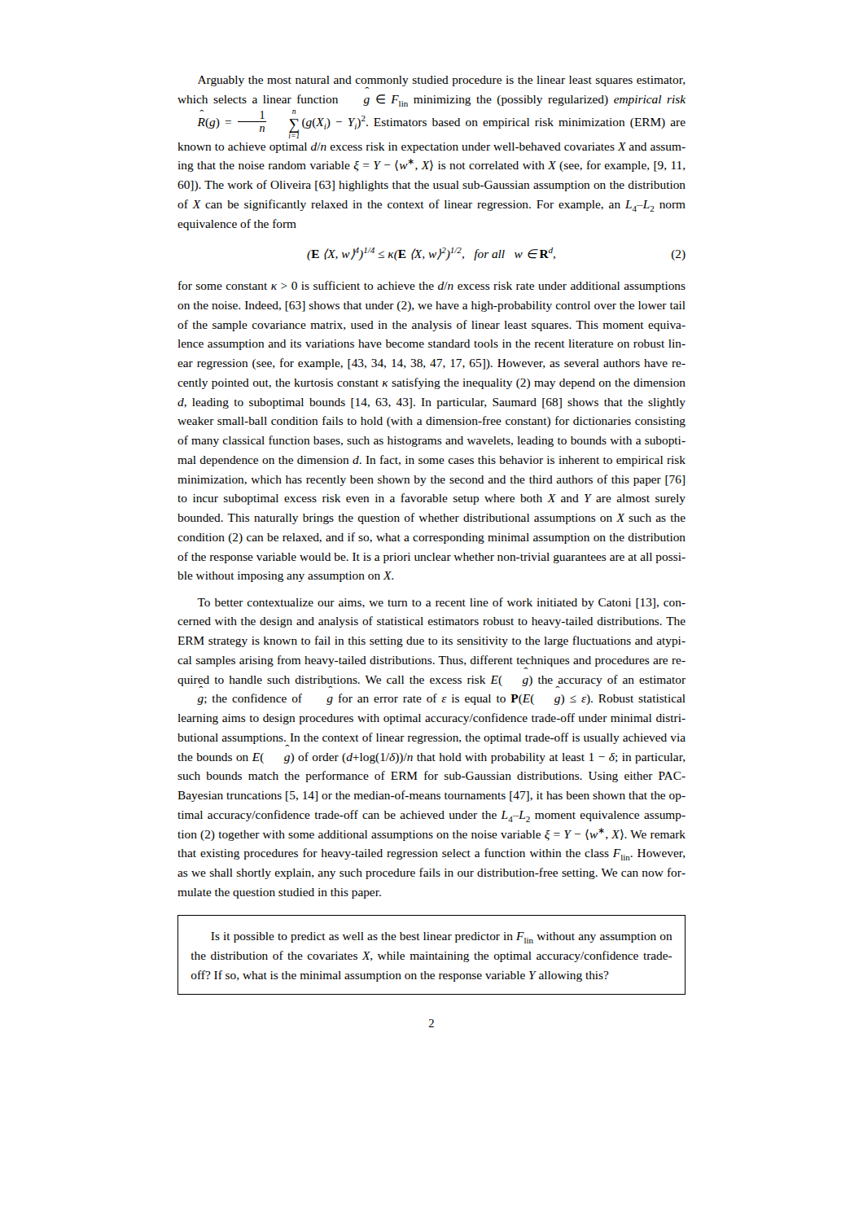Arguably the most natural and commonly studied procedure is the linear least squares estimator, which selects a linear function g ∈ Flin minimizing the (possibly regularized) empirical risk R(g) = 1 n∑ni=1(g(Xi) − Yi)2. Estimators based on empirical risk minimization (ERM) are known to achieve optimal d/n excess risk in expectation under well-behaved covariates X and assuming that the noise random variable ξ = Y − ⟨w∗, X⟩ is not correlated with X (see, for example, [9, 11, 60]). The work of Oliveira [63] highlights that the usual sub-Gaussian assumption on the distribution of X can be significantly relaxed in the context of linear regression. For example, an L4–L2 norm equivalence of the form
(E ⟨X, w⟩4)1/4 ≤ κ(E ⟨X, w⟩2)1/2, for all w ∈ Rd, (2)
for some constant κ > 0 is sufficient to achieve the d/n excess risk rate under additional assumptions on the noise. Indeed, [63] shows that under (2), we have a high-probability control over the lower tail of the sample covariance matrix, used in the analysis of linear least squares. This moment equivalence assumption and its variations have become standard tools in the recent literature on robust linear regression (see, for example, [43, 34, 14, 38, 47, 17, 65]). However, as several authors have recently pointed out, the kurtosis constant κ satisfying the inequality (2) may depend on the dimension d, leading to suboptimal bounds [14, 63, 43]. In particular, Saumard [68] shows that the slightly weaker small-ball condition fails to hold (with a dimension-free constant) for dictionaries consisting of many classical function bases, such as histograms and wavelets, leading to bounds with a suboptimal dependence on the dimension d. In fact, in some cases this behavior is inherent to empirical risk minimization, which has recently been shown by the second and the third authors of this paper [76] to incur suboptimal excess risk even in a favorable setup where both X and Y are almost surely bounded. This naturally brings the question of whether distributional assumptions on X such as the condition (2) can be relaxed, and if so, what a corresponding minimal assumption on the distribution of the response variable would be. It is a priori unclear whether non-trivial guarantees are at all possible without imposing any assumption on X.
To better contextualize our aims, we turn to a recent line of work initiated by Catoni [13], concerned with the design and analysis of statistical estimators robust to heavy-tailed distributions. The ERM strategy is known to fail in this setting due to its sensitivity to the large fluctuations and atypical samples arising from heavy-tailed distributions. Thus, different techniques and procedures are required to handle such distributions. We call the excess risk E(g) the accuracy of an estimator g; the confidence of g for an error rate of ε is equal to P(E(g) ≤ ε). Robust statistical learning aims to design procedures with optimal accuracy/confidence trade-off under minimal distributional assumptions. In the context of linear regression, the optimal trade-off is usually achieved via the bounds on E(g) of order (d+log(1/δ))/n that hold with probability at least 1 − δ; in particular, such bounds match the performance of ERM for sub-Gaussian distributions. Using either PAC-Bayesian truncations [5, 14] or the median-of-means tournaments [47], it has been shown that the optimal accuracy/confidence trade-off can be achieved under the L4–L2 moment equivalence assumption (2) together with some additional assumptions on the noise variable ξ = Y − ⟨w∗, X⟩. We remark that existing procedures for heavy-tailed regression select a function within the class Flin. However, as we shall shortly explain, any such procedure fails in our distribution-free setting. We can now formulate the question studied in this paper.
Is it possible to predict as well as the best linear predictor in Flin without any assumption on the distribution of the covariates X, while maintaining the optimal accuracy/confidence trade-off? If so, what is the minimal assumption on the response variable Y allowing this?
2